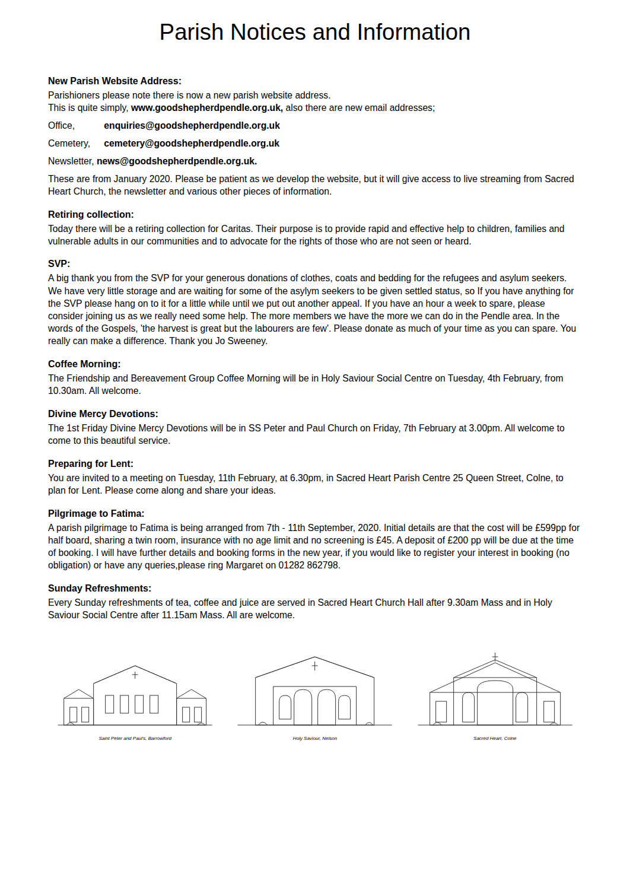Parish Notices and Information
New Parish Website Address:
Parishioners please note there is now a new parish website address.
This is quite simply, www.goodshepherdpendle.org.uk, also there are new email addresses;
Office, enquiries@goodshepherdpendle.org.uk
Cemetery, cemetery@goodshepherdpendle.org.uk
Newsletter, news@goodshepherdpendle.org.uk.
These are from January 2020. Please be patient as we develop the website, but it will give access to live streaming from Sacred Heart Church, the newsletter and various other pieces of information.
Retiring collection:
Today there will be a retiring collection for Caritas. Their purpose is to provide rapid and effective help to children, families and vulnerable adults in our communities and to advocate for the rights of those who are not seen or heard.
SVP:
A big thank you from the SVP for your generous donations of clothes, coats and bedding for the refugees and asylum seekers. We have very little storage and are waiting for some of the asylym seekers to be given settled status, so If you have anything for the SVP please hang on to it for a little while until we put out another appeal. If you have an hour a week to spare, please consider joining us as we really need some help. The more members we have the more we can do in the Pendle area. In the words of the Gospels, 'the harvest is great but the labourers are few'. Please donate as much of your time as you can spare. You really can make a difference. Thank you Jo Sweeney.
Coffee Morning:
The Friendship and Bereavement Group Coffee Morning will be in Holy Saviour Social Centre on Tuesday, 4th February, from 10.30am. All welcome.
Divine Mercy Devotions:
The 1st Friday Divine Mercy Devotions will be in SS Peter and Paul Church on Friday, 7th February at 3.00pm. All welcome to come to this beautiful service.
Preparing for Lent:
You are invited to a meeting on Tuesday, 11th February, at 6.30pm, in Sacred Heart Parish Centre 25 Queen Street, Colne, to plan for Lent. Please come along and share your ideas.
Pilgrimage to Fatima:
A parish pilgrimage to Fatima is being arranged from 7th - 11th September, 2020. Initial details are that the cost will be £599pp for half board, sharing a twin room, insurance with no age limit and no screening is £45. A deposit of £200 pp will be due at the time of booking. I will have further details and booking forms in the new year, if you would like to register your interest in booking (no obligation) or have any queries,please ring Margaret on 01282 862798.
Sunday Refreshments:
Every Sunday refreshments of tea, coffee and juice are served in Sacred Heart Church Hall after 9.30am Mass and in Holy Saviour Social Centre after 11.15am Mass. All are welcome.
Saint Peter and Paul's, Barrowford
Holy Saviour, Nelson
Sacred Heart, Colne